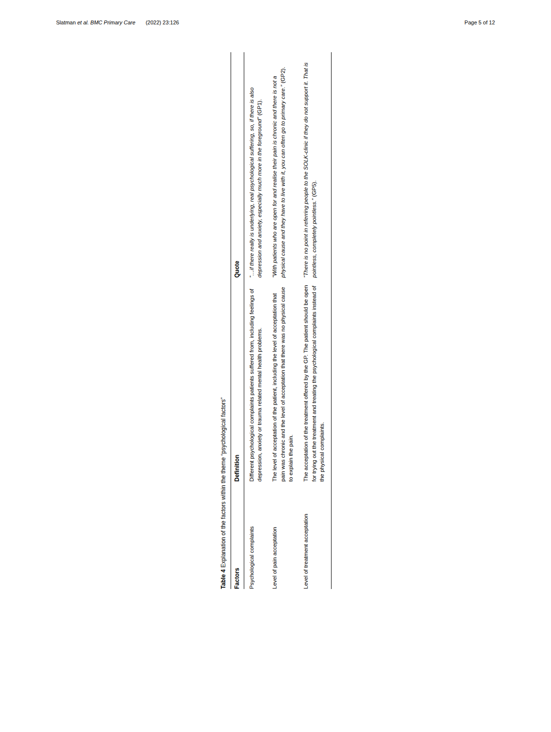Slatman et al. BMC Primary Care (2022) 23:126
Page 5 of 12
Table 4 Explanation of the factors within the theme “psychological factors”
| Factors | Definition | Quote |
| --- | --- | --- |
| Psychological complaints | Different psychological complaints patients suffered from, including feelings of depression, anxiety or trauma related mental health problems. | “…if there really is underlying, real psychological suffering, so, if there is also depression and anxiety, especially much more in the foreground” (GP1). |
| Level of pain acceptation | The level of acceptation of the patient, including the level of acceptation that pain was chronic and the level of acceptation that there was no physical cause to explain the pain. | “With patients who are open for and realise their pain is chronic and there is not a physical cause and they have to live with it, you can often go to primary care.” (GP2). |
| Level of treatment acceptation | The acceptation of the treatment offered by the GP. The patient should be open for trying out the treatment and treating the psychological complaints instead of the physical complaints. | “There is no point in referring people to the SOLK-clinic if they do not support it. That is pointless, completely pointless.” (GP5). |